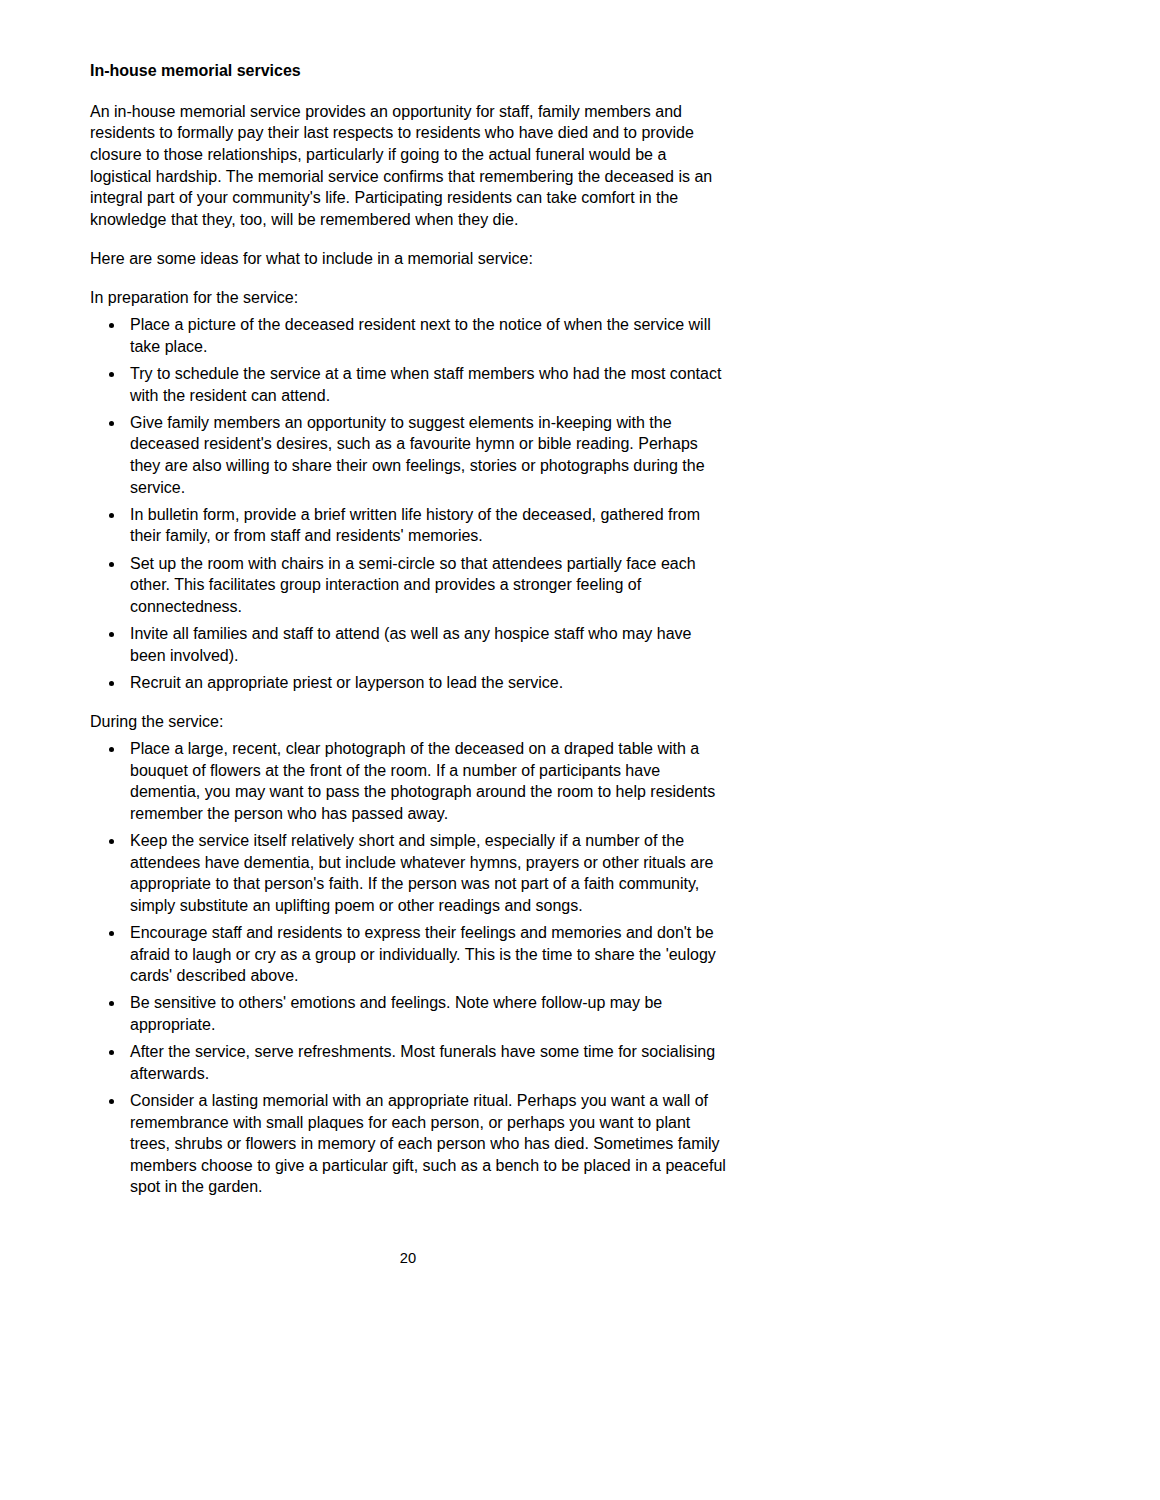In-house memorial services
An in-house memorial service provides an opportunity for staff, family members and residents to formally pay their last respects to residents who have died and to provide closure to those relationships, particularly if going to the actual funeral would be a logistical hardship. The memorial service confirms that remembering the deceased is an integral part of your community's life. Participating residents can take comfort in the knowledge that they, too, will be remembered when they die.
Here are some ideas for what to include in a memorial service:
In preparation for the service:
Place a picture of the deceased resident next to the notice of when the service will take place.
Try to schedule the service at a time when staff members who had the most contact with the resident can attend.
Give family members an opportunity to suggest elements in-keeping with the deceased resident's desires, such as a favourite hymn or bible reading. Perhaps they are also willing to share their own feelings, stories or photographs during the service.
In bulletin form, provide a brief written life history of the deceased, gathered from their family, or from staff and residents' memories.
Set up the room with chairs in a semi-circle so that attendees partially face each other. This facilitates group interaction and provides a stronger feeling of connectedness.
Invite all families and staff to attend (as well as any hospice staff who may have been involved).
Recruit an appropriate priest or layperson to lead the service.
During the service:
Place a large, recent, clear photograph of the deceased on a draped table with a bouquet of flowers at the front of the room. If a number of participants have dementia, you may want to pass the photograph around the room to help residents remember the person who has passed away.
Keep the service itself relatively short and simple, especially if a number of the attendees have dementia, but include whatever hymns, prayers or other rituals are appropriate to that person's faith. If the person was not part of a faith community, simply substitute an uplifting poem or other readings and songs.
Encourage staff and residents to express their feelings and memories and don't be afraid to laugh or cry as a group or individually. This is the time to share the 'eulogy cards' described above.
Be sensitive to others' emotions and feelings. Note where follow-up may be appropriate.
After the service, serve refreshments. Most funerals have some time for socialising afterwards.
Consider a lasting memorial with an appropriate ritual. Perhaps you want a wall of remembrance with small plaques for each person, or perhaps you want to plant trees, shrubs or flowers in memory of each person who has died. Sometimes family members choose to give a particular gift, such as a bench to be placed in a peaceful spot in the garden.
20